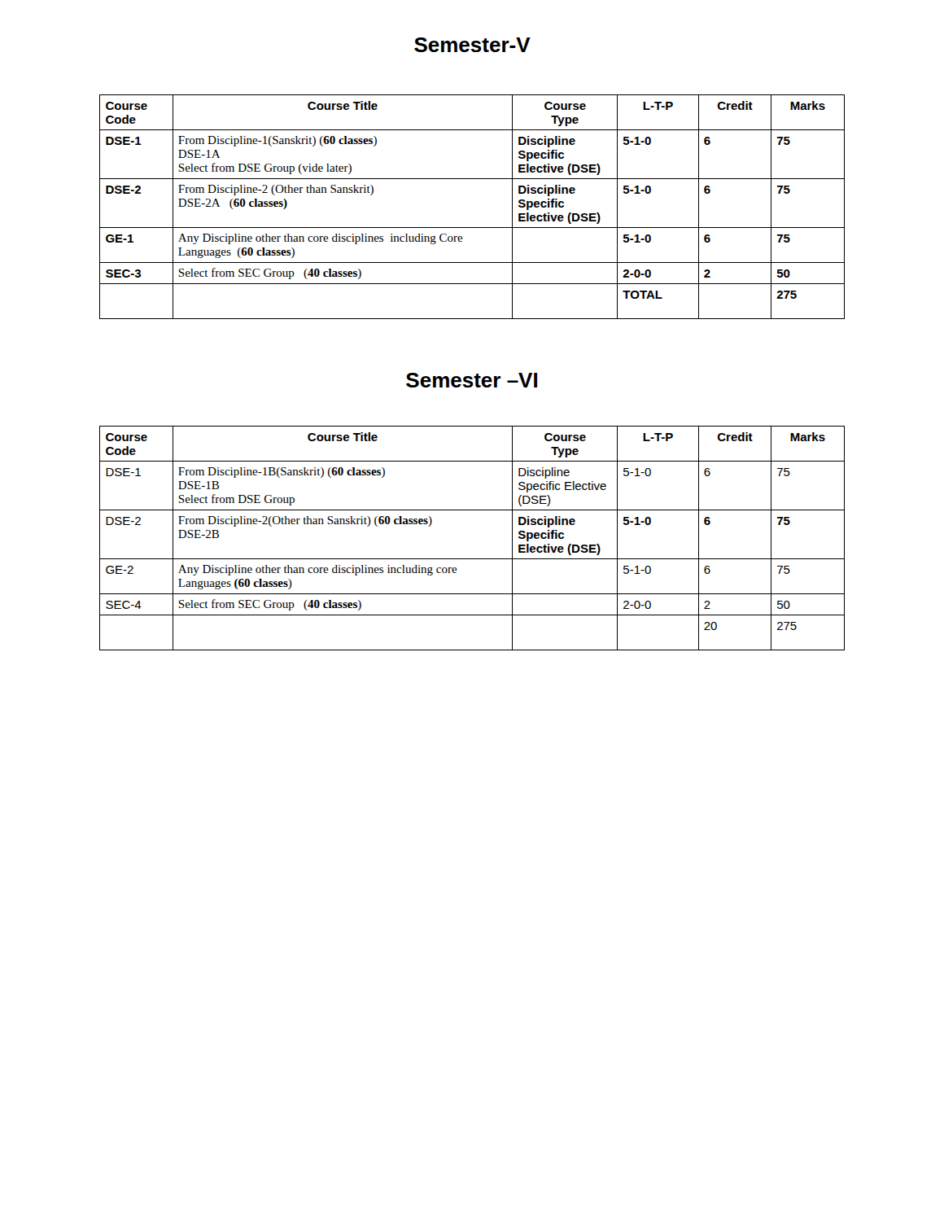Semester-V
| Course Code | Course Title | Course Type | L-T-P | Credit | Marks |
| --- | --- | --- | --- | --- | --- |
| DSE-1 | From Discipline-1(Sanskrit) ( 60 classes ) DSE-1A Select from DSE Group (vide later) | Discipline Specific Elective (DSE) | 5-1-0 | 6 | 75 |
| DSE-2 | From Discipline-2 (Other than Sanskrit) DSE-2A ( 60 classes) | Discipline Specific Elective (DSE) | 5-1-0 | 6 | 75 |
| GE-1 | Any Discipline other than core disciplines including Core Languages ( 60 classes ) | | 5-1-0 | 6 | 75 |
| SEC-3 | Select from SEC Group ( 40 classes ) | | 2-0-0 | 2 | 50 |
| | | | TOTAL | | 275 |
Semester –VI
| Course Code | Course Title | Course Type | L-T-P | Credit | Marks |
| --- | --- | --- | --- | --- | --- |
| DSE-1 | From Discipline-1B(Sanskrit) ( 60 classes ) DSE-1B Select from DSE Group | Discipline Specific Elective (DSE) | 5-1-0 | 6 | 75 |
| DSE-2 | From Discipline-2(Other than Sanskrit) ( 60 classes ) DSE-2B | Discipline Specific Elective (DSE) | 5-1-0 | 6 | 75 |
| GE-2 | Any Discipline other than core disciplines including core Languages (60 classes ) | | 5-1-0 | 6 | 75 |
| SEC-4 | Select from SEC Group ( 40 classes ) | | 2-0-0 | 2 | 50 |
| | | | | 20 | 275 |